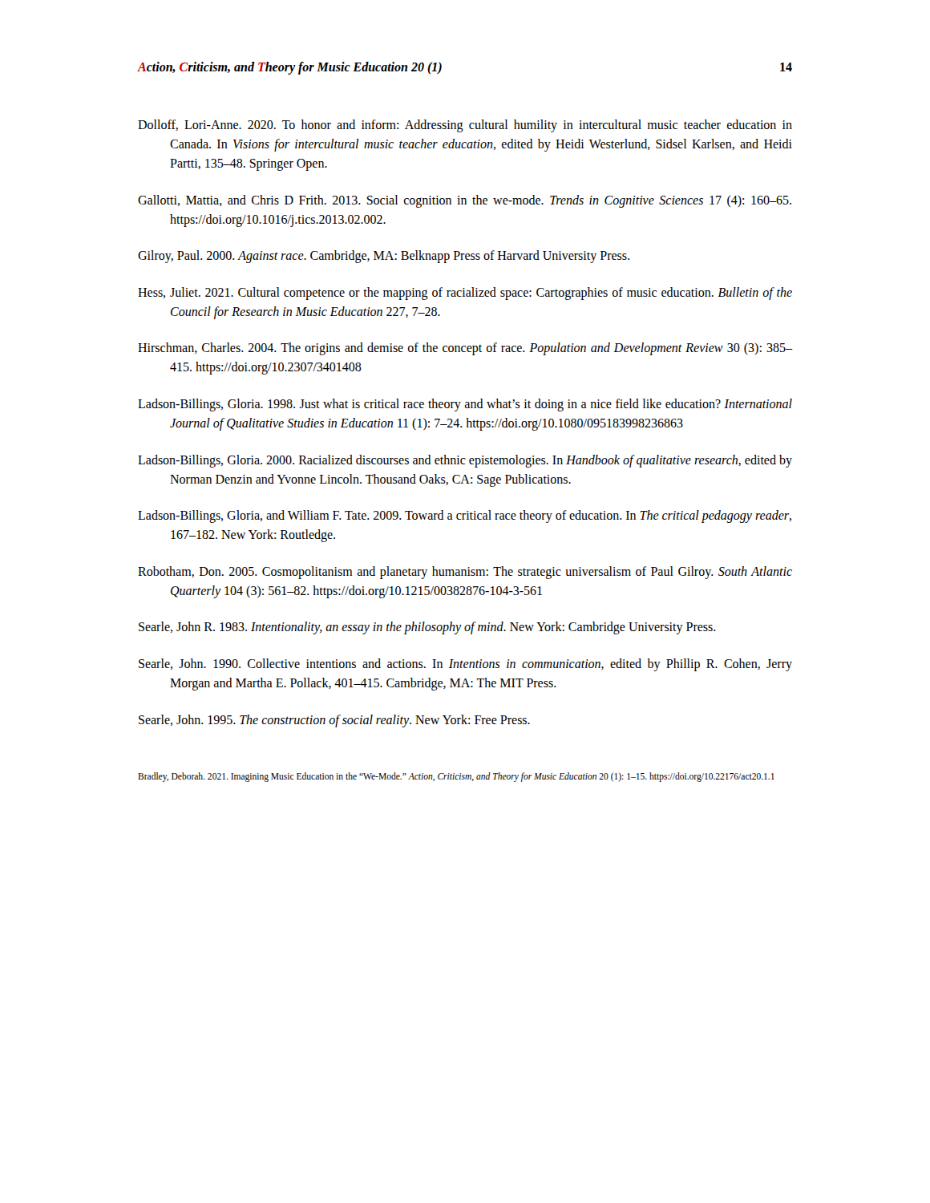Action, Criticism, and Theory for Music Education 20 (1) 14
Dolloff, Lori-Anne. 2020. To honor and inform: Addressing cultural humility in intercultural music teacher education in Canada. In Visions for intercultural music teacher education, edited by Heidi Westerlund, Sidsel Karlsen, and Heidi Partti, 135–48. Springer Open.
Gallotti, Mattia, and Chris D Frith. 2013. Social cognition in the we-mode. Trends in Cognitive Sciences 17 (4): 160–65. https://doi.org/10.1016/j.tics.2013.02.002.
Gilroy, Paul. 2000. Against race. Cambridge, MA: Belknapp Press of Harvard University Press.
Hess, Juliet. 2021. Cultural competence or the mapping of racialized space: Cartographies of music education. Bulletin of the Council for Research in Music Education 227, 7–28.
Hirschman, Charles. 2004. The origins and demise of the concept of race. Population and Development Review 30 (3): 385–415. https://doi.org/10.2307/3401408
Ladson-Billings, Gloria. 1998. Just what is critical race theory and what’s it doing in a nice field like education? International Journal of Qualitative Studies in Education 11 (1): 7–24. https://doi.org/10.1080/095183998236863
Ladson-Billings, Gloria. 2000. Racialized discourses and ethnic epistemologies. In Handbook of qualitative research, edited by Norman Denzin and Yvonne Lincoln. Thousand Oaks, CA: Sage Publications.
Ladson-Billings, Gloria, and William F. Tate. 2009. Toward a critical race theory of education. In The critical pedagogy reader, 167–182. New York: Routledge.
Robotham, Don. 2005. Cosmopolitanism and planetary humanism: The strategic universalism of Paul Gilroy. South Atlantic Quarterly 104 (3): 561–82. https://doi.org/10.1215/00382876-104-3-561
Searle, John R. 1983. Intentionality, an essay in the philosophy of mind. New York: Cambridge University Press.
Searle, John. 1990. Collective intentions and actions. In Intentions in communication, edited by Phillip R. Cohen, Jerry Morgan and Martha E. Pollack, 401–415. Cambridge, MA: The MIT Press.
Searle, John. 1995. The construction of social reality. New York: Free Press.
Bradley, Deborah. 2021. Imagining Music Education in the “We-Mode.” Action, Criticism, and Theory for Music Education 20 (1): 1–15. https://doi.org/10.22176/act20.1.1